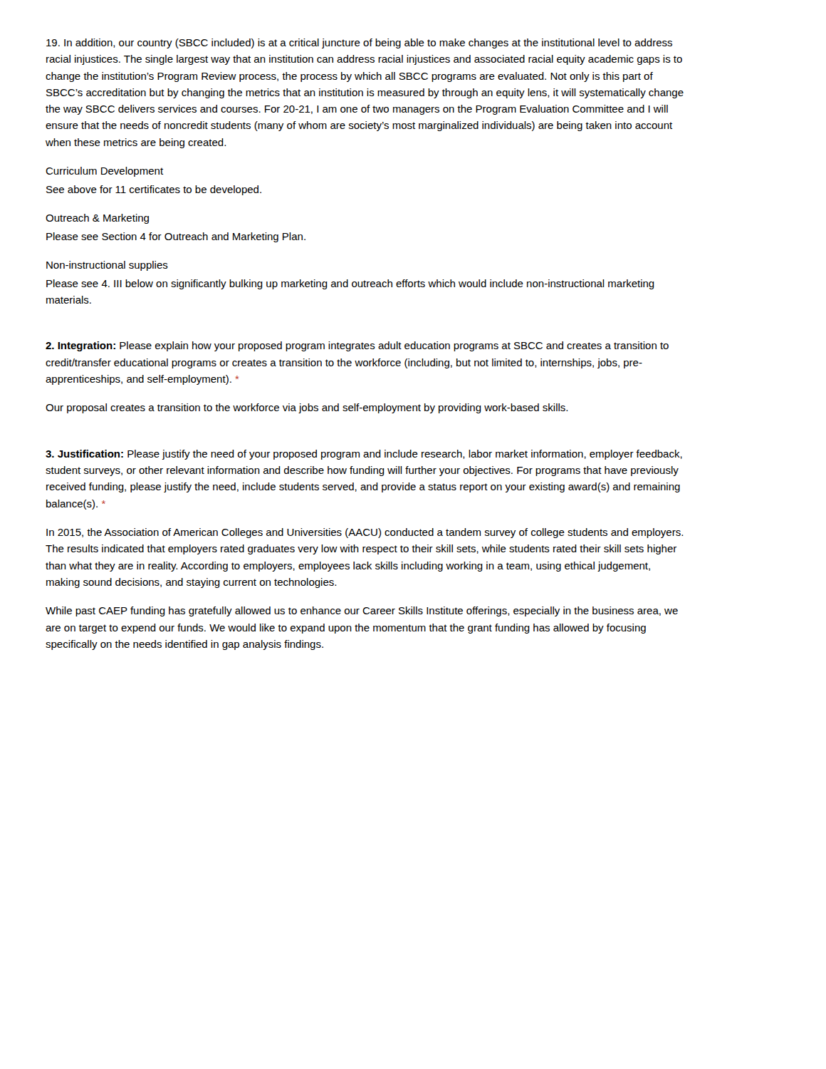19. In addition, our country (SBCC included) is at a critical juncture of being able to make changes at the institutional level to address racial injustices. The single largest way that an institution can address racial injustices and associated racial equity academic gaps is to change the institution’s Program Review process, the process by which all SBCC programs are evaluated. Not only is this part of SBCC’s accreditation but by changing the metrics that an institution is measured by through an equity lens, it will systematically change the way SBCC delivers services and courses. For 20-21, I am one of two managers on the Program Evaluation Committee and I will ensure that the needs of noncredit students (many of whom are society’s most marginalized individuals) are being taken into account when these metrics are being created.
Curriculum Development
See above for 11 certificates to be developed.
Outreach & Marketing
Please see Section 4 for Outreach and Marketing Plan.
Non-instructional supplies
Please see 4. III below on significantly bulking up marketing and outreach efforts which would include non-instructional marketing materials.
2. Integration: Please explain how your proposed program integrates adult education programs at SBCC and creates a transition to credit/transfer educational programs or creates a transition to the workforce (including, but not limited to, internships, jobs, pre-apprenticeships, and self-employment). *
Our proposal creates a transition to the workforce via jobs and self-employment by providing work-based skills.
3. Justification: Please justify the need of your proposed program and include research, labor market information, employer feedback, student surveys, or other relevant information and describe how funding will further your objectives. For programs that have previously received funding, please justify the need, include students served, and provide a status report on your existing award(s) and remaining balance(s). *
In 2015, the Association of American Colleges and Universities (AACU) conducted a tandem survey of college students and employers. The results indicated that employers rated graduates very low with respect to their skill sets, while students rated their skill sets higher than what they are in reality. According to employers, employees lack skills including working in a team, using ethical judgement, making sound decisions, and staying current on technologies.
While past CAEP funding has gratefully allowed us to enhance our Career Skills Institute offerings, especially in the business area, we are on target to expend our funds. We would like to expand upon the momentum that the grant funding has allowed by focusing specifically on the needs identified in gap analysis findings.